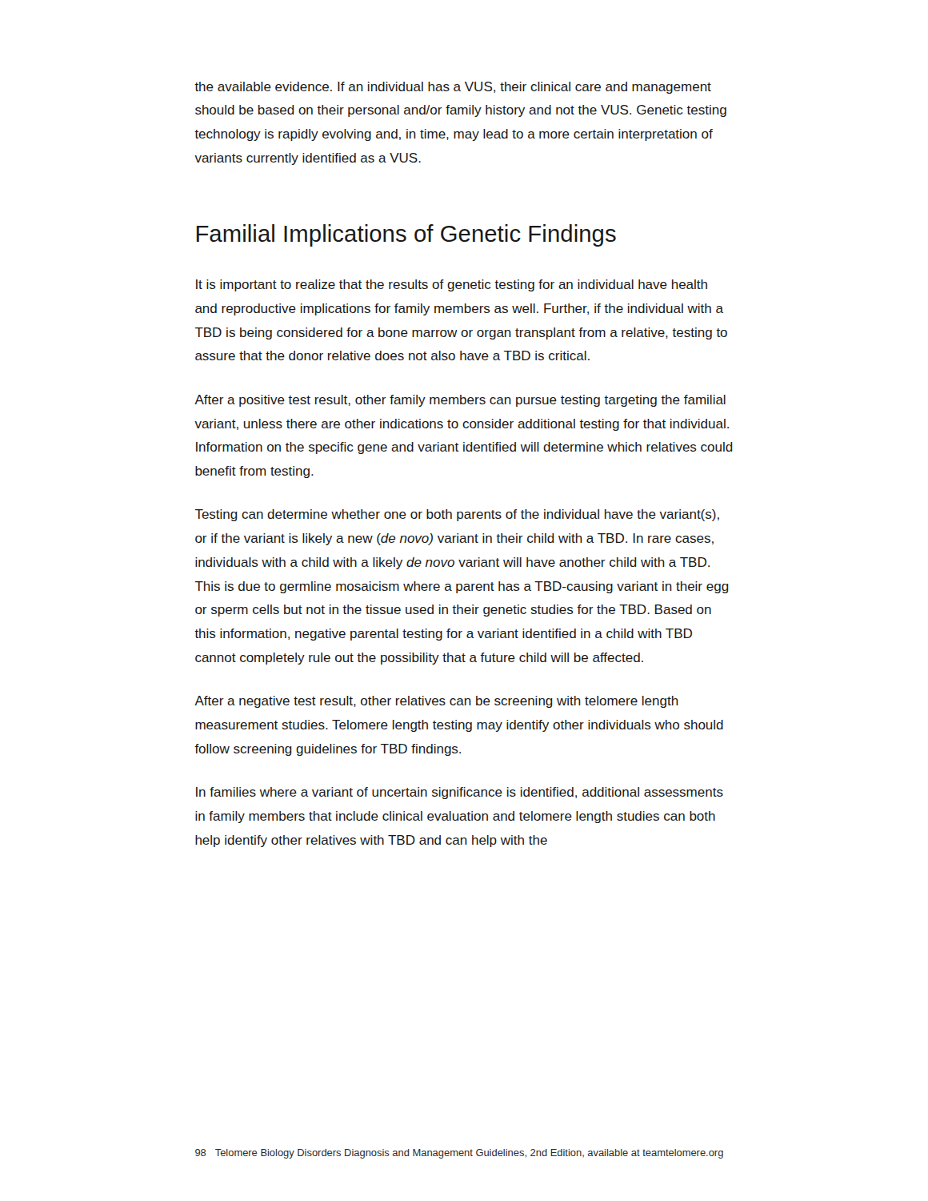the available evidence. If an individual has a VUS, their clinical care and management should be based on their personal and/or family history and not the VUS. Genetic testing technology is rapidly evolving and, in time, may lead to a more certain interpretation of variants currently identified as a VUS.
Familial Implications of Genetic Findings
It is important to realize that the results of genetic testing for an individual have health and reproductive implications for family members as well. Further, if the individual with a TBD is being considered for a bone marrow or organ transplant from a relative, testing to assure that the donor relative does not also have a TBD is critical.
After a positive test result, other family members can pursue testing targeting the familial variant, unless there are other indications to consider additional testing for that individual. Information on the specific gene and variant identified will determine which relatives could benefit from testing.
Testing can determine whether one or both parents of the individual have the variant(s), or if the variant is likely a new (de novo) variant in their child with a TBD. In rare cases, individuals with a child with a likely de novo variant will have another child with a TBD. This is due to germline mosaicism where a parent has a TBD-causing variant in their egg or sperm cells but not in the tissue used in their genetic studies for the TBD. Based on this information, negative parental testing for a variant identified in a child with TBD cannot completely rule out the possibility that a future child will be affected.
After a negative test result, other relatives can be screening with telomere length measurement studies. Telomere length testing may identify other individuals who should follow screening guidelines for TBD findings.
In families where a variant of uncertain significance is identified, additional assessments in family members that include clinical evaluation and telomere length studies can both help identify other relatives with TBD and can help with the
98 Telomere Biology Disorders Diagnosis and Management Guidelines, 2nd Edition, available at teamtelomere.org